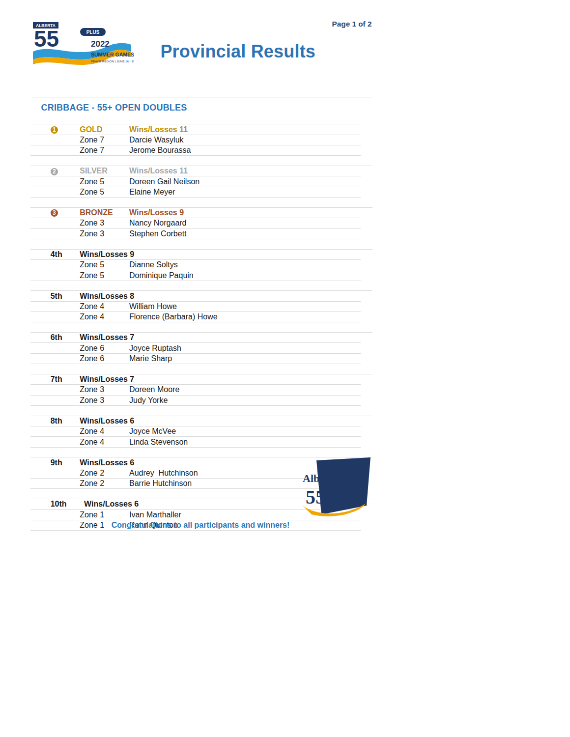Page 1 of 2
ALBERTA 55 PLUS 2022 SUMMER GAMES PEACE REGION | JUNE 16 - 19
Provincial Results
CRIBBAGE - 55+ OPEN DOUBLES
| | 1 | GOLD | Wins/Losses 11 | |
| | | Zone 7 | Darcie Wasyluk | |
| | | Zone 7 | Jerome Bourassa | |
| | 2 | SILVER | Wins/Losses 11 | |
| | | Zone 5 | Doreen Gail Neilson | |
| | | Zone 5 | Elaine Meyer | |
| | 3 | BRONZE | Wins/Losses 9 | |
| | | Zone 3 | Nancy Norgaard | |
| | | Zone 3 | Stephen Corbett | |
| | 4th | Wins/Losses 9 | |
| | | Zone 5 | Dianne Soltys | |
| | | Zone 5 | Dominique Paquin | |
| | 5th | Wins/Losses 8 | |
| | | Zone 4 | William Howe | |
| | | Zone 4 | Florence (Barbara) Howe | |
| | 6th | Wins/Losses 7 | |
| | | Zone 6 | Joyce Ruptash | |
| | | Zone 6 | Marie Sharp | |
| | 7th | Wins/Losses 7 | |
| | | Zone 3 | Doreen Moore | |
| | | Zone 3 | Judy Yorke | |
| | 8th | Wins/Losses 6 | |
| | | Zone 4 | Joyce McVee | |
| | | Zone 4 | Linda Stevenson | |
| | 9th | Wins/Losses 6 | |
| | | Zone 2 | Audrey Hutchinson | |
| | | Zone 2 | Barrie Hutchinson | |
| | 10th | Wins/Losses 6 | |
| | | Zone 1 | Ivan Marthaller | |
| | | Zone 1 | Ronn Quinton | |
Alberta 55 plus
Congratulations to all participants and winners!